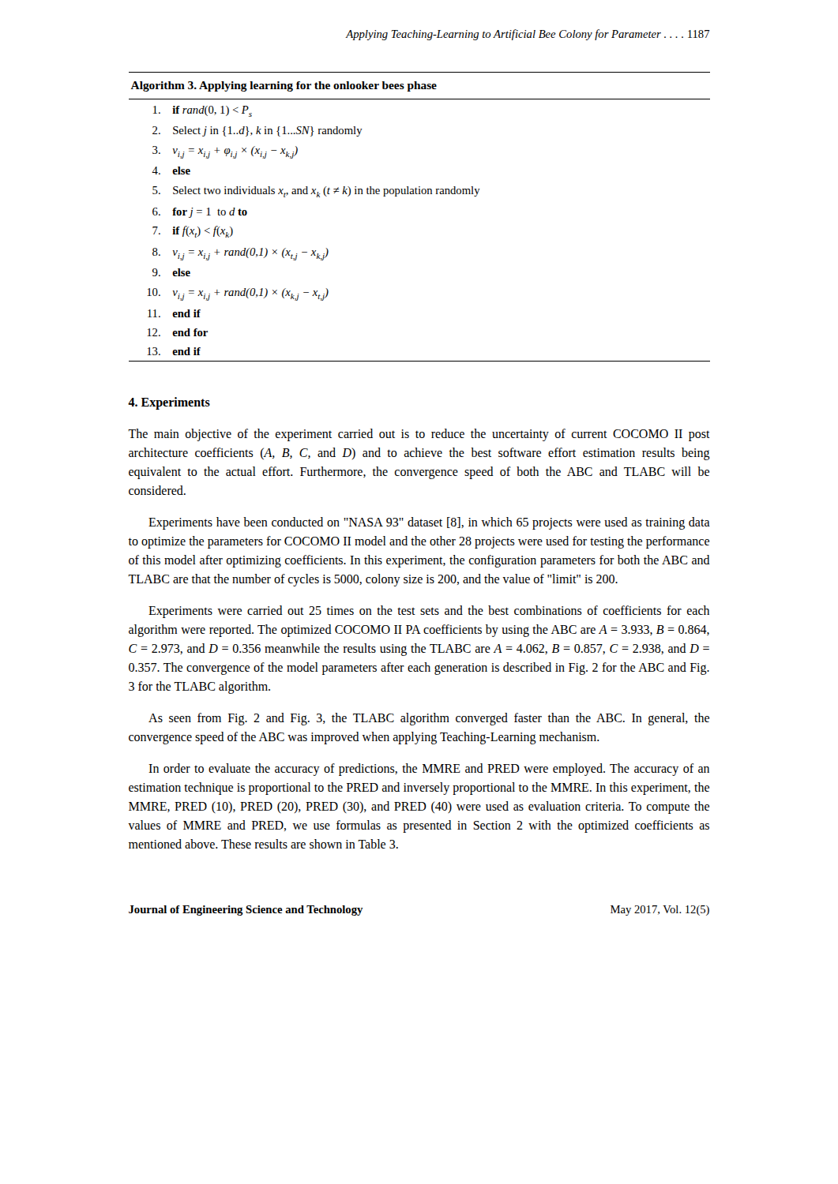Applying Teaching-Learning to Artificial Bee Colony for Parameter . . . . 1187
Algorithm 3. Applying learning for the onlooker bees phase
| 1. | if rand (0, 1) < P s |
| 2. | Select j in {1.. d }, k in {1... SN } randomly |
| 3. | v i,j = x i,j + φ i,j × (x i,j − x k,j ) |
| 4. | else |
| 5. | Select two individuals x t , and x k ( t ≠ k ) in the population randomly |
| 6. | for j = 1 to d to |
| 7. | if f ( x t ) < f ( x k ) |
| 8. | v i,j = x i,j + rand(0,1) × (x t,j − x k,j ) |
| 9. | else |
| 10. | v i,j = x i,j + rand(0,1) × (x k,j − x t,j ) |
| 11. | end if |
| 12. | end for |
| 13. | end if |
4. Experiments
The main objective of the experiment carried out is to reduce the uncertainty of current COCOMO II post architecture coefficients (A, B, C, and D) and to achieve the best software effort estimation results being equivalent to the actual effort. Furthermore, the convergence speed of both the ABC and TLABC will be considered.
Experiments have been conducted on "NASA 93" dataset [8], in which 65 projects were used as training data to optimize the parameters for COCOMO II model and the other 28 projects were used for testing the performance of this model after optimizing coefficients. In this experiment, the configuration parameters for both the ABC and TLABC are that the number of cycles is 5000, colony size is 200, and the value of "limit" is 200.
Experiments were carried out 25 times on the test sets and the best combinations of coefficients for each algorithm were reported. The optimized COCOMO II PA coefficients by using the ABC are A = 3.933, B = 0.864, C = 2.973, and D = 0.356 meanwhile the results using the TLABC are A = 4.062, B = 0.857, C = 2.938, and D = 0.357. The convergence of the model parameters after each generation is described in Fig. 2 for the ABC and Fig. 3 for the TLABC algorithm.
As seen from Fig. 2 and Fig. 3, the TLABC algorithm converged faster than the ABC. In general, the convergence speed of the ABC was improved when applying Teaching-Learning mechanism.
In order to evaluate the accuracy of predictions, the MMRE and PRED were employed. The accuracy of an estimation technique is proportional to the PRED and inversely proportional to the MMRE. In this experiment, the MMRE, PRED (10), PRED (20), PRED (30), and PRED (40) were used as evaluation criteria. To compute the values of MMRE and PRED, we use formulas as presented in Section 2 with the optimized coefficients as mentioned above. These results are shown in Table 3.
Journal of Engineering Science and Technology May 2017, Vol. 12(5)